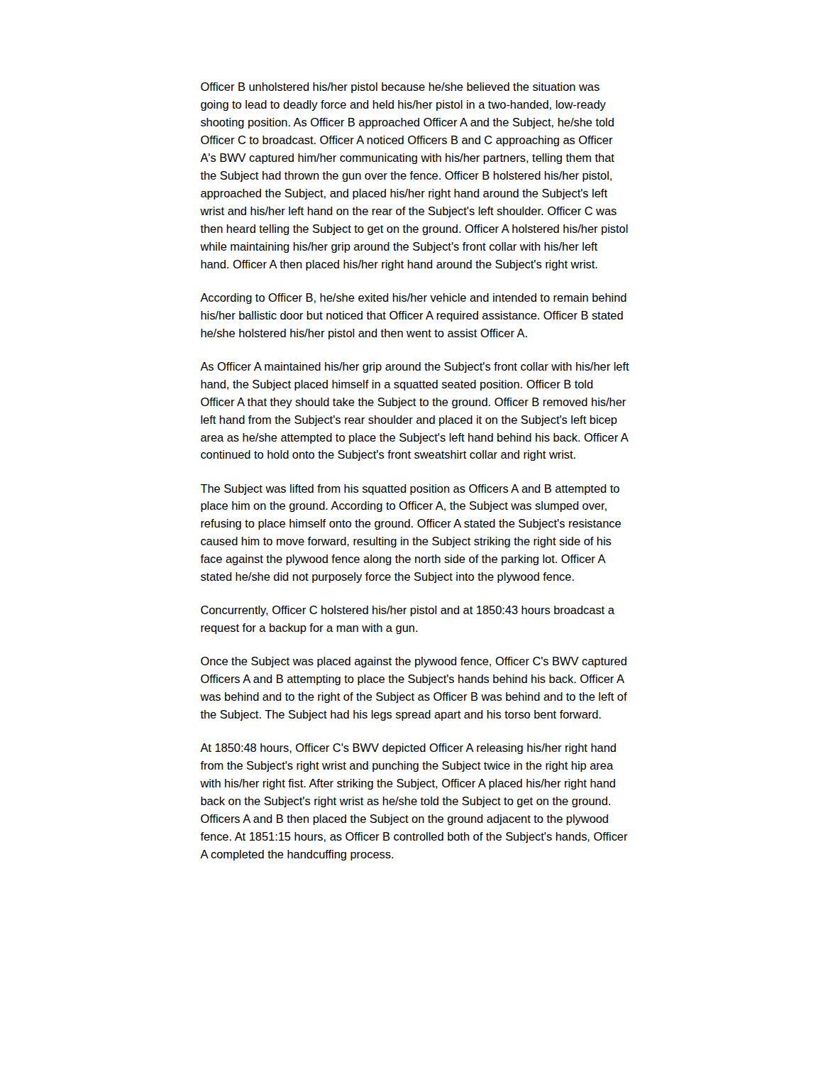Officer B unholstered his/her pistol because he/she believed the situation was going to lead to deadly force and held his/her pistol in a two-handed, low-ready shooting position. As Officer B approached Officer A and the Subject, he/she told Officer C to broadcast. Officer A noticed Officers B and C approaching as Officer A's BWV captured him/her communicating with his/her partners, telling them that the Subject had thrown the gun over the fence. Officer B holstered his/her pistol, approached the Subject, and placed his/her right hand around the Subject's left wrist and his/her left hand on the rear of the Subject's left shoulder. Officer C was then heard telling the Subject to get on the ground. Officer A holstered his/her pistol while maintaining his/her grip around the Subject's front collar with his/her left hand. Officer A then placed his/her right hand around the Subject's right wrist.
According to Officer B, he/she exited his/her vehicle and intended to remain behind his/her ballistic door but noticed that Officer A required assistance. Officer B stated he/she holstered his/her pistol and then went to assist Officer A.
As Officer A maintained his/her grip around the Subject's front collar with his/her left hand, the Subject placed himself in a squatted seated position. Officer B told Officer A that they should take the Subject to the ground. Officer B removed his/her left hand from the Subject's rear shoulder and placed it on the Subject's left bicep area as he/she attempted to place the Subject's left hand behind his back. Officer A continued to hold onto the Subject's front sweatshirt collar and right wrist.
The Subject was lifted from his squatted position as Officers A and B attempted to place him on the ground. According to Officer A, the Subject was slumped over, refusing to place himself onto the ground. Officer A stated the Subject's resistance caused him to move forward, resulting in the Subject striking the right side of his face against the plywood fence along the north side of the parking lot. Officer A stated he/she did not purposely force the Subject into the plywood fence.
Concurrently, Officer C holstered his/her pistol and at 1850:43 hours broadcast a request for a backup for a man with a gun.
Once the Subject was placed against the plywood fence, Officer C's BWV captured Officers A and B attempting to place the Subject's hands behind his back. Officer A was behind and to the right of the Subject as Officer B was behind and to the left of the Subject. The Subject had his legs spread apart and his torso bent forward.
At 1850:48 hours, Officer C's BWV depicted Officer A releasing his/her right hand from the Subject's right wrist and punching the Subject twice in the right hip area with his/her right fist. After striking the Subject, Officer A placed his/her right hand back on the Subject's right wrist as he/she told the Subject to get on the ground. Officers A and B then placed the Subject on the ground adjacent to the plywood fence. At 1851:15 hours, as Officer B controlled both of the Subject's hands, Officer A completed the handcuffing process.